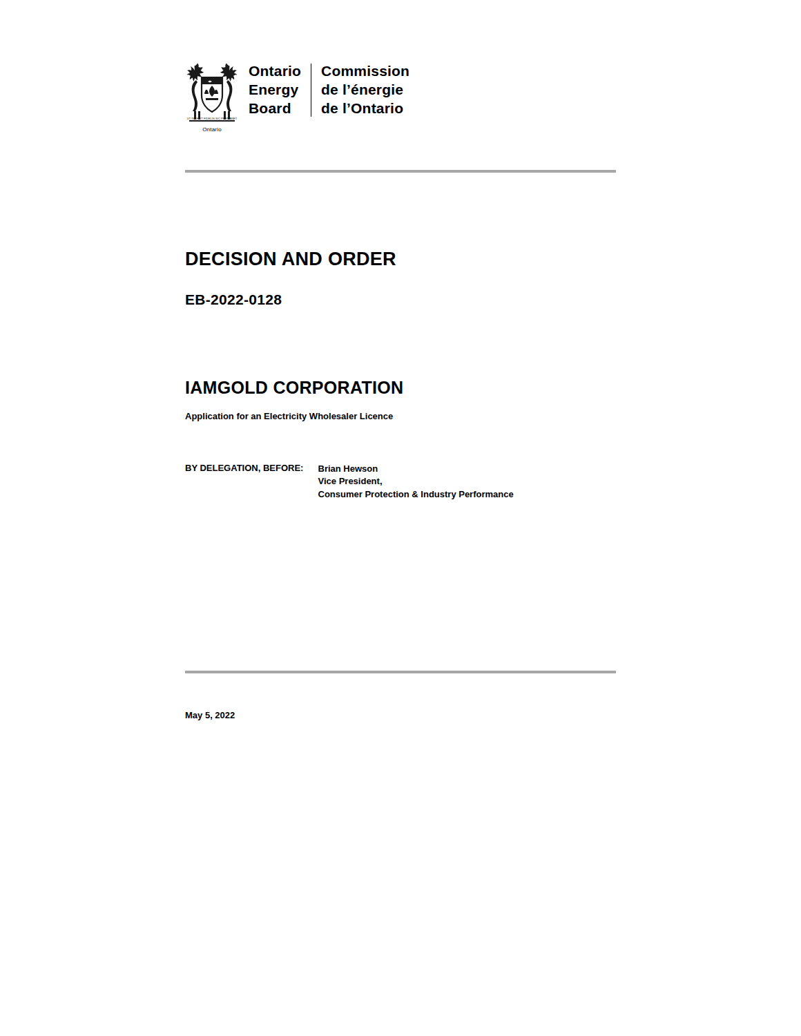UT INCEPIT FIDELIS SIC PERMANET
Ontario
Ontario
Energy
Board
Commission
de l’énergie
de l’Ontario
DECISION AND ORDER
EB-2022-0128
IAMGOLD CORPORATION
Application for an Electricity Wholesaler Licence
BY DELEGATION, BEFORE:
Brian Hewson
Vice President,
Consumer Protection & Industry Performance
May 5, 2022